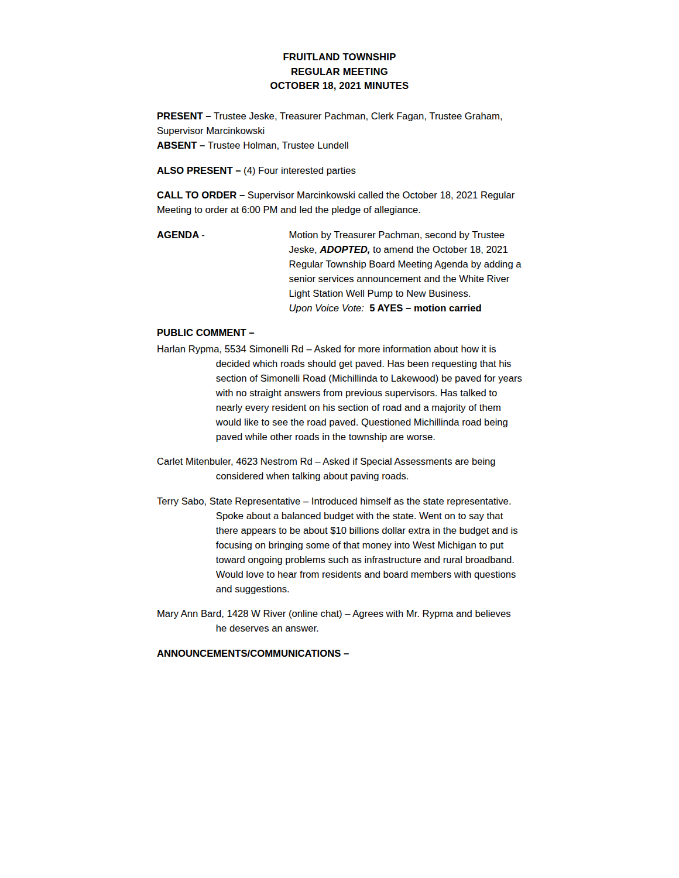FRUITLAND TOWNSHIP REGULAR MEETING OCTOBER 18, 2021 MINUTES
PRESENT – Trustee Jeske, Treasurer Pachman, Clerk Fagan, Trustee Graham, Supervisor Marcinkowski
ABSENT – Trustee Holman, Trustee Lundell
ALSO PRESENT – (4) Four interested parties
CALL TO ORDER – Supervisor Marcinkowski called the October 18, 2021 Regular Meeting to order at 6:00 PM and led the pledge of allegiance.
AGENDA -
Motion by Treasurer Pachman, second by Trustee Jeske, ADOPTED, to amend the October 18, 2021 Regular Township Board Meeting Agenda by adding a senior services announcement and the White River Light Station Well Pump to New Business.
Upon Voice Vote: 5 AYES – motion carried
PUBLIC COMMENT –
Harlan Rypma, 5534 Simonelli Rd – Asked for more information about how it is decided which roads should get paved. Has been requesting that his section of Simonelli Road (Michillinda to Lakewood) be paved for years with no straight answers from previous supervisors. Has talked to nearly every resident on his section of road and a majority of them would like to see the road paved. Questioned Michillinda road being paved while other roads in the township are worse.
Carlet Mitenbuler, 4623 Nestrom Rd – Asked if Special Assessments are being considered when talking about paving roads.
Terry Sabo, State Representative – Introduced himself as the state representative. Spoke about a balanced budget with the state. Went on to say that there appears to be about $10 billions dollar extra in the budget and is focusing on bringing some of that money into West Michigan to put toward ongoing problems such as infrastructure and rural broadband. Would love to hear from residents and board members with questions and suggestions.
Mary Ann Bard, 1428 W River (online chat) – Agrees with Mr. Rypma and believes he deserves an answer.
ANNOUNCEMENTS/COMMUNICATIONS –